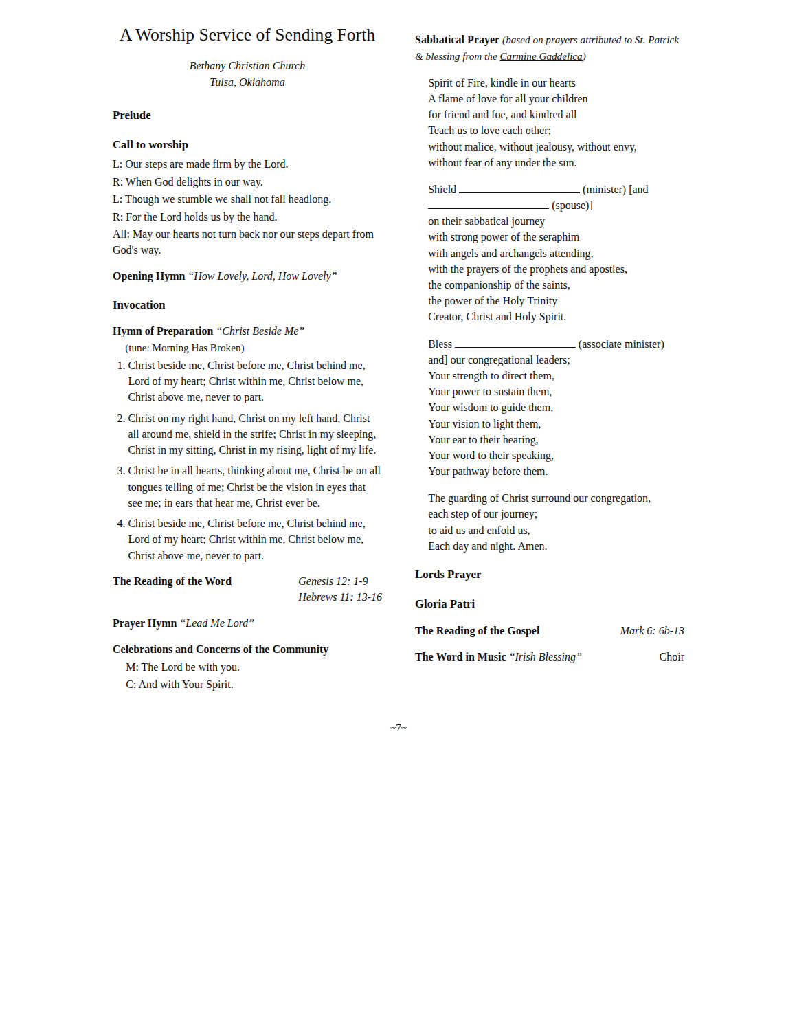A Worship Service of Sending Forth
Bethany Christian Church
Tulsa, Oklahoma
Prelude
Call to worship
L: Our steps are made firm by the Lord.
R: When God delights in our way.
L: Though we stumble we shall not fall headlong.
R: For the Lord holds us by the hand.
All: May our hearts not turn back nor our steps depart from God's way.
Opening Hymn “How Lovely, Lord, How Lovely”
Invocation
Hymn of Preparation “Christ Beside Me”
(tune: Morning Has Broken)
Christ beside me, Christ before me, Christ behind me, Lord of my heart; Christ within me, Christ below me, Christ above me, never to part.
Christ on my right hand, Christ on my left hand, Christ all around me, shield in the strife; Christ in my sleeping, Christ in my sitting, Christ in my rising, light of my life.
Christ be in all hearts, thinking about me, Christ be on all tongues telling of me; Christ be the vision in eyes that see me; in ears that hear me, Christ ever be.
Christ beside me, Christ before me, Christ behind me, Lord of my heart; Christ within me, Christ below me, Christ above me, never to part.
The Reading of the Word Genesis 12: 1-9
Hebrews 11: 13-16
Prayer Hymn “Lead Me Lord”
Celebrations and Concerns of the Community
M: The Lord be with you.
C: And with Your Spirit.
Sabbatical Prayer (based on prayers attributed to St. Patrick & blessing from the Carmine Gaddelica)
Spirit of Fire, kindle in our hearts
A flame of love for all your children
for friend and foe, and kindred all
Teach us to love each other;
without malice, without jealousy, without envy,
without fear of any under the sun.
Shield (minister) [and (spouse)]
on their sabbatical journey
with strong power of the seraphim
with angels and archangels attending,
with the prayers of the prophets and apostles,
the companionship of the saints,
the power of the Holy Trinity
Creator, Christ and Holy Spirit.
Bless (associate minister) and] our congregational leaders;
Your strength to direct them,
Your power to sustain them,
Your wisdom to guide them,
Your vision to light them,
Your ear to their hearing,
Your word to their speaking,
Your pathway before them.
The guarding of Christ surround our congregation,
each step of our journey;
to aid us and enfold us,
Each day and night. Amen.
Lords Prayer
Gloria Patri
The Reading of the Gospel Mark 6: 6b-13
The Word in Music “Irish Blessing” Choir
~7~